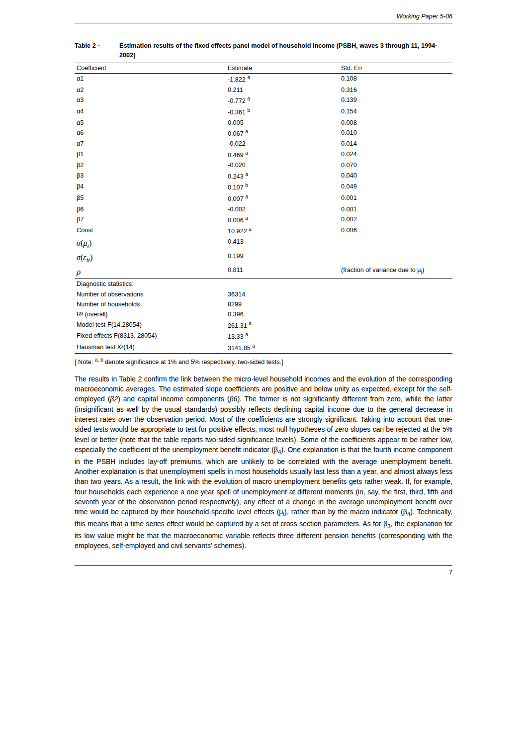Working Paper 5-06
Table 2 -Estimation results of the fixed effects panel model of household income (PSBH, waves 3 through 11, 1994-2002)
| Coefficient | Estimate | Std. Err |
| --- | --- | --- |
| α1 | -1.822 a | 0.108 |
| α2 | 0.211 | 0.316 |
| α3 | -0.772 a | 0.139 |
| α4 | -0.361 b | 0.154 |
| α5 | 0.005 | 0.008 |
| α6 | 0.067 a | 0.010 |
| α7 | -0.022 | 0.014 |
| β1 | 0.469 a | 0.024 |
| β2 | -0.020 | 0.070 |
| β3 | 0.243 a | 0.040 |
| β4 | 0.107 b | 0.049 |
| β5 | 0.007 a | 0.001 |
| β6 | -0.002 | 0.001 |
| β7 | 0.006 a | 0.002 |
| Const | 10.922 a | 0.006 |
| σ ( μ i ) | 0.413 | |
| σ ( ε it ) | 0.199 | |
| ρ | 0.811 | (fraction of variance due to μ i ) |
| Diagnostic statistics: | | |
| Number of observations | 36314 | |
| Number of households | 8299 | |
| R² (overall) | 0.396 | |
| Model test F(14,28054) | 261.31 a | |
| Fixed effects F(8313, 28054) | 13.33 a | |
| Hausman test X²(14) | 3141.85 a | |
[ Note: a, b denote significance at 1% and 5% respectively, two-sided tests.]
The results in Table 2 confirm the link between the micro-level household incomes and the evolution of the corresponding macroeconomic averages. The estimated slope coefficients are positive and below unity as expected, except for the self-employed (β2) and capital income components (β6). The former is not significantly different from zero, while the latter (insignificant as well by the usual standards) possibly reflects declining capital income due to the general decrease in interest rates over the observation period. Most of the coefficients are strongly significant. Taking into account that one-sided tests would be appropriate to test for positive effects, most null hypotheses of zero slopes can be rejected at the 5% level or better (note that the table reports two-sided significance levels). Some of the coefficients appear to be rather low, especially the coefficient of the unemployment benefit indicator (β4). One explanation is that the fourth income component in the PSBH includes lay-off premiums, which are unlikely to be correlated with the average unemployment benefit. Another explanation is that unemployment spells in most households usually last less than a year, and almost always less than two years. As a result, the link with the evolution of macro unemployment benefits gets rather weak. If, for example, four households each experience a one year spell of unemployment at different moments (in, say, the first, third, fifth and seventh year of the observation period respectively), any effect of a change in the average unemployment benefit over time would be captured by their household-specific level effects (μi), rather than by the macro indicator (β4). Technically, this means that a time series effect would be captured by a set of cross-section parameters. As for β3, the explanation for its low value might be that the macroeconomic variable reflects three different pension benefits (corresponding with the employees, self-employed and civil servants' schemes).
7